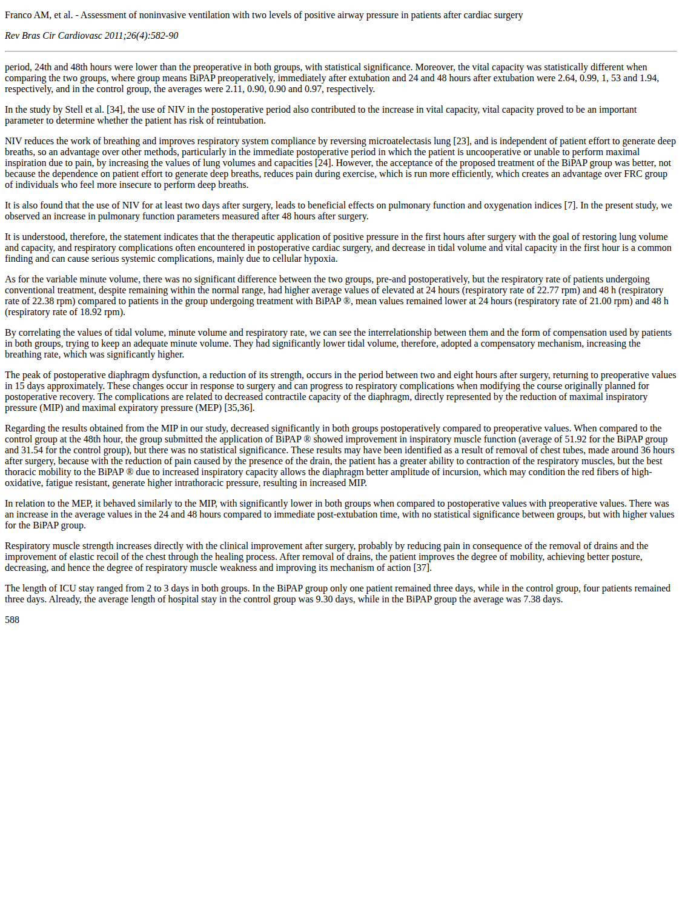Franco AM, et al. - Assessment of noninvasive ventilation with two levels of positive airway pressure in patients after cardiac surgery
Rev Bras Cir Cardiovasc 2011;26(4):582-90
period, 24th and 48th hours were lower than the preoperative in both groups, with statistical significance. Moreover, the vital capacity was statistically different when comparing the two groups, where group means BiPAP preoperatively, immediately after extubation and 24 and 48 hours after extubation were 2.64, 0.99, 1, 53 and 1.94, respectively, and in the control group, the averages were 2.11, 0.90, 0.90 and 0.97, respectively.
In the study by Stell et al. [34], the use of NIV in the postoperative period also contributed to the increase in vital capacity, vital capacity proved to be an important parameter to determine whether the patient has risk of reintubation.
NIV reduces the work of breathing and improves respiratory system compliance by reversing microatelectasis lung [23], and is independent of patient effort to generate deep breaths, so an advantage over other methods, particularly in the immediate postoperative period in which the patient is uncooperative or unable to perform maximal inspiration due to pain, by increasing the values of lung volumes and capacities [24]. However, the acceptance of the proposed treatment of the BiPAP group was better, not because the dependence on patient effort to generate deep breaths, reduces pain during exercise, which is run more efficiently, which creates an advantage over FRC group of individuals who feel more insecure to perform deep breaths.
It is also found that the use of NIV for at least two days after surgery, leads to beneficial effects on pulmonary function and oxygenation indices [7]. In the present study, we observed an increase in pulmonary function parameters measured after 48 hours after surgery.
It is understood, therefore, the statement indicates that the therapeutic application of positive pressure in the first hours after surgery with the goal of restoring lung volume and capacity, and respiratory complications often encountered in postoperative cardiac surgery, and decrease in tidal volume and vital capacity in the first hour is a common finding and can cause serious systemic complications, mainly due to cellular hypoxia.
As for the variable minute volume, there was no significant difference between the two groups, pre-and postoperatively, but the respiratory rate of patients undergoing conventional treatment, despite remaining within the normal range, had higher average values of elevated at 24 hours (respiratory rate of 22.77 rpm) and 48 h (respiratory rate of 22.38 rpm) compared to patients in the group undergoing treatment with BiPAP ®, mean values remained lower at 24 hours (respiratory rate of 21.00 rpm) and 48 h (respiratory rate of 18.92 rpm).
By correlating the values of tidal volume, minute volume and respiratory rate, we can see the interrelationship between them and the form of compensation used by patients in both groups, trying to keep an adequate minute volume. They had significantly lower tidal volume, therefore, adopted a compensatory mechanism, increasing the breathing rate, which was significantly higher.
The peak of postoperative diaphragm dysfunction, a reduction of its strength, occurs in the period between two and eight hours after surgery, returning to preoperative values in 15 days approximately. These changes occur in response to surgery and can progress to respiratory complications when modifying the course originally planned for postoperative recovery. The complications are related to decreased contractile capacity of the diaphragm, directly represented by the reduction of maximal inspiratory pressure (MIP) and maximal expiratory pressure (MEP) [35,36].
Regarding the results obtained from the MIP in our study, decreased significantly in both groups postoperatively compared to preoperative values. When compared to the control group at the 48th hour, the group submitted the application of BiPAP ® showed improvement in inspiratory muscle function (average of 51.92 for the BiPAP group and 31.54 for the control group), but there was no statistical significance. These results may have been identified as a result of removal of chest tubes, made around 36 hours after surgery, because with the reduction of pain caused by the presence of the drain, the patient has a greater ability to contraction of the respiratory muscles, but the best thoracic mobility to the BiPAP ® due to increased inspiratory capacity allows the diaphragm better amplitude of incursion, which may condition the red fibers of high-oxidative, fatigue resistant, generate higher intrathoracic pressure, resulting in increased MIP.
In relation to the MEP, it behaved similarly to the MIP, with significantly lower in both groups when compared to postoperative values with preoperative values. There was an increase in the average values in the 24 and 48 hours compared to immediate post-extubation time, with no statistical significance between groups, but with higher values for the BiPAP group.
Respiratory muscle strength increases directly with the clinical improvement after surgery, probably by reducing pain in consequence of the removal of drains and the improvement of elastic recoil of the chest through the healing process. After removal of drains, the patient improves the degree of mobility, achieving better posture, decreasing, and hence the degree of respiratory muscle weakness and improving its mechanism of action [37].
The length of ICU stay ranged from 2 to 3 days in both groups. In the BiPAP group only one patient remained three days, while in the control group, four patients remained three days. Already, the average length of hospital stay in the control group was 9.30 days, while in the BiPAP group the average was 7.38 days.
588